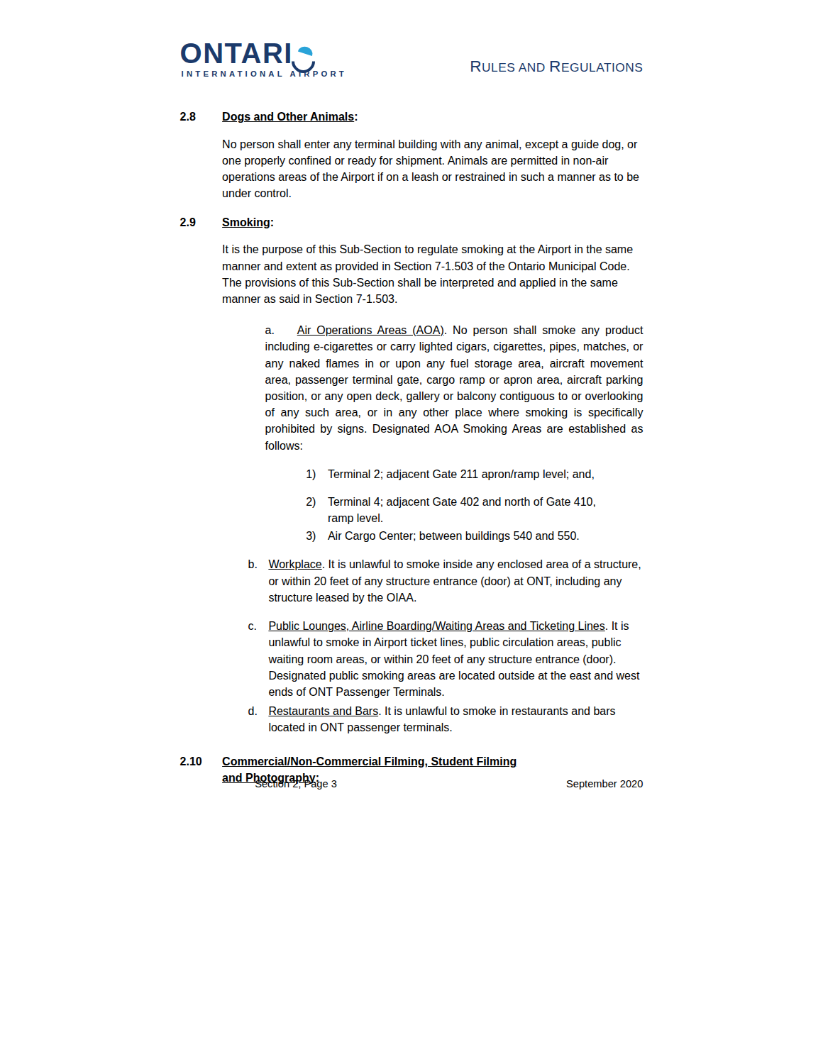ONTARI
INTERNATIONAL AIRPORT
RULES AND REGULATIONS
2.8
Dogs and Other Animals:
No person shall enter any terminal building with any animal, except a guide dog, or one properly confined or ready for shipment. Animals are permitted in non-air operations areas of the Airport if on a leash or restrained in such a manner as to be under control.
2.9
Smoking:
It is the purpose of this Sub-Section to regulate smoking at the Airport in the same manner and extent as provided in Section 7-1.503 of the Ontario Municipal Code. The provisions of this Sub-Section shall be interpreted and applied in the same manner as said in Section 7-1.503.
a. Air Operations Areas (AOA). No person shall smoke any product including e-cigarettes or carry lighted cigars, cigarettes, pipes, matches, or any naked flames in or upon any fuel storage area, aircraft movement area, passenger terminal gate, cargo ramp or apron area, aircraft parking position, or any open deck, gallery or balcony contiguous to or overlooking of any such area, or in any other place where smoking is specifically prohibited by signs. Designated AOA Smoking Areas are established as follows:
1)
Terminal 2; adjacent Gate 211 apron/ramp level; and,
2)
Terminal 4; adjacent Gate 402 and north of Gate 410,
ramp level.
3)
Air Cargo Center; between buildings 540 and 550.
b.
Workplace. It is unlawful to smoke inside any enclosed area of a structure, or within 20 feet of any structure entrance (door) at ONT, including any structure leased by the OIAA.
c.
Public Lounges, Airline Boarding/Waiting Areas and Ticketing Lines. It is unlawful to smoke in Airport ticket lines, public circulation areas, public waiting room areas, or within 20 feet of any structure entrance (door). Designated public smoking areas are located outside at the east and west ends of ONT Passenger Terminals.
d.
Restaurants and Bars. It is unlawful to smoke in restaurants and bars located in ONT passenger terminals.
2.10
Commercial/Non-Commercial Filming, Student Filming
and Photography:
Section 2, Page 3
September 2020